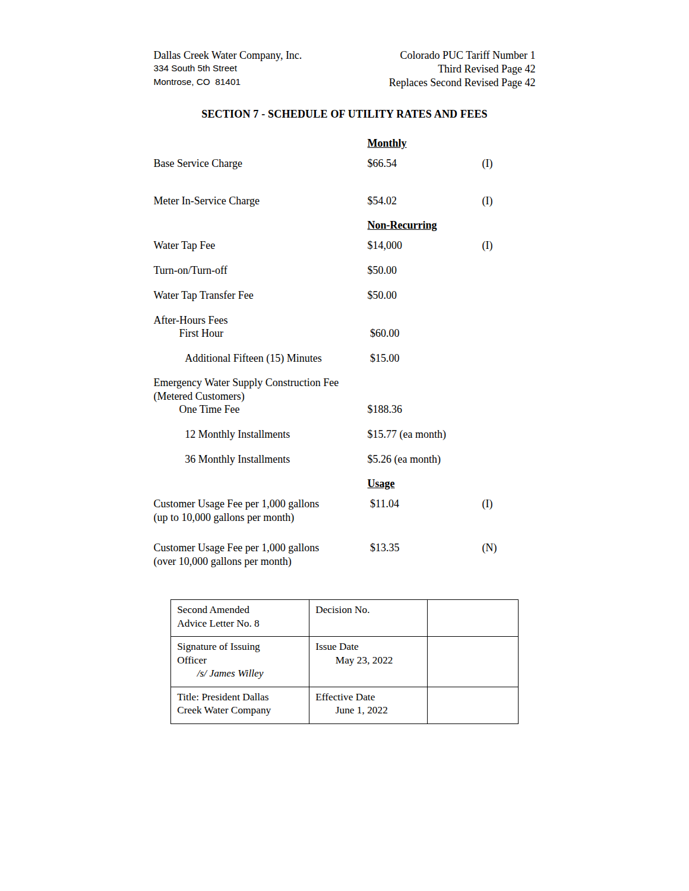| Dallas Creek Water Company, Inc. | Colorado PUC Tariff Number 1 |
| 334 South 5th Street | Third Revised Page 42 |
| Montrose, CO 81401 | Replaces Second Revised Page 42 |
SECTION 7 - SCHEDULE OF UTILITY RATES AND FEES
| | Monthly | |
| Base Service Charge | $66.54 | (I) |
| Meter In-Service Charge | $54.02 | (I) |
| | Non-Recurring | |
| Water Tap Fee | $14,000 | (I) |
| Turn-on/Turn-off | $50.00 | |
| Water Tap Transfer Fee | $50.00 | |
| After-Hours Fees | | |
| First Hour | $60.00 | |
| Additional Fifteen (15) Minutes | $15.00 | |
| Emergency Water Supply Construction Fee (Metered Customers) | | |
| One Time Fee | $188.36 | |
| 12 Monthly Installments | $15.77 (ea month) | |
| 36 Monthly Installments | $5.26 (ea month) | |
| | Usage | |
| Customer Usage Fee per 1,000 gallons (up to 10,000 gallons per month) | $11.04 | (I) |
| Customer Usage Fee per 1,000 gallons (over 10,000 gallons per month) | $13.35 | (N) |
| Second Amended Advice Letter No. 8 | Decision No. | |
| Signature of Issuing Officer /s/ James Willey | Issue Date May 23, 2022 | |
| Title: President Dallas Creek Water Company | Effective Date June 1, 2022 | |